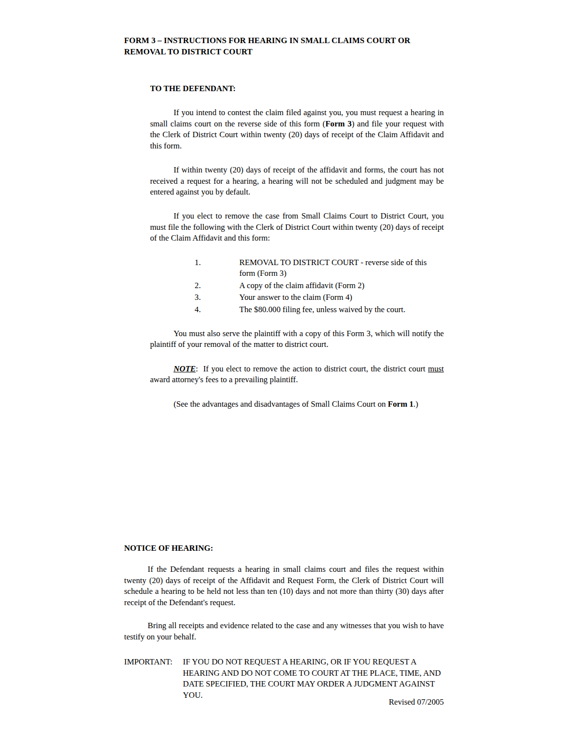FORM 3 – INSTRUCTIONS FOR HEARING IN SMALL CLAIMS COURT OR REMOVAL TO DISTRICT COURT
TO THE DEFENDANT:
If you intend to contest the claim filed against you, you must request a hearing in small claims court on the reverse side of this form (Form 3) and file your request with the Clerk of District Court within twenty (20) days of receipt of the Claim Affidavit and this form.
If within twenty (20) days of receipt of the affidavit and forms, the court has not received a request for a hearing, a hearing will not be scheduled and judgment may be entered against you by default.
If you elect to remove the case from Small Claims Court to District Court, you must file the following with the Clerk of District Court within twenty (20) days of receipt of the Claim Affidavit and this form:
1. REMOVAL TO DISTRICT COURT - reverse side of this form (Form 3)
2. A copy of the claim affidavit (Form 2)
3. Your answer to the claim (Form 4)
4. The $80.000 filing fee, unless waived by the court.
You must also serve the plaintiff with a copy of this Form 3, which will notify the plaintiff of your removal of the matter to district court.
NOTE: If you elect to remove the action to district court, the district court must award attorney's fees to a prevailing plaintiff.
(See the advantages and disadvantages of Small Claims Court on Form 1.)
NOTICE OF HEARING:
If the Defendant requests a hearing in small claims court and files the request within twenty (20) days of receipt of the Affidavit and Request Form, the Clerk of District Court will schedule a hearing to be held not less than ten (10) days and not more than thirty (30) days after receipt of the Defendant's request.
Bring all receipts and evidence related to the case and any witnesses that you wish to have testify on your behalf.
IMPORTANT:
IF YOU DO NOT REQUEST A HEARING, OR IF YOU REQUEST A HEARING AND DO NOT COME TO COURT AT THE PLACE, TIME, AND DATE SPECIFIED, THE COURT MAY ORDER A JUDGMENT AGAINST YOU.
Revised 07/2005